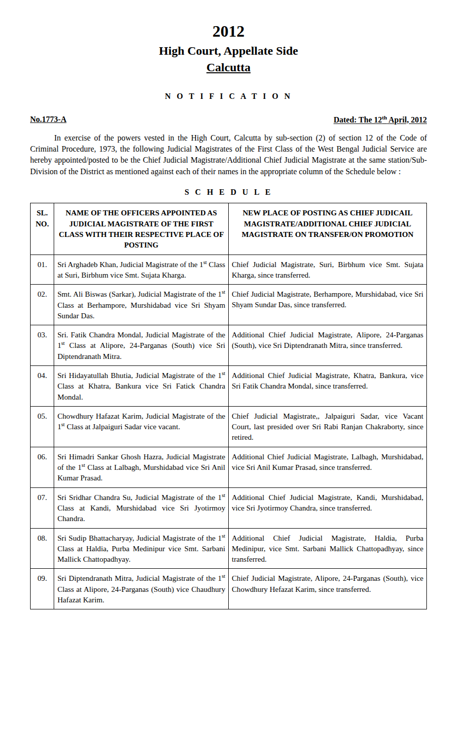2012
High Court, Appellate Side
Calcutta
N O T I F I C A T I O N
No.1773-A Dated: The 12th April, 2012
In exercise of the powers vested in the High Court, Calcutta by sub-section (2) of section 12 of the Code of Criminal Procedure, 1973, the following Judicial Magistrates of the First Class of the West Bengal Judicial Service are hereby appointed/posted to be the Chief Judicial Magistrate/Additional Chief Judicial Magistrate at the same station/Sub-Division of the District as mentioned against each of their names in the appropriate column of the Schedule below :
S C H E D U L E
| SL. NO. | NAME OF THE OFFICERS APPOINTED AS JUDICIAL MAGISTRATE OF THE FIRST CLASS WITH THEIR RESPECTIVE PLACE OF POSTING | NEW PLACE OF POSTING AS CHIEF JUDICAIL MAGISTRATE/ADDITIONAL CHIEF JUDICIAL MAGISTRATE ON TRANSFER/ON PROMOTION |
| --- | --- | --- |
| 01. | Sri Arghadeb Khan, Judicial Magistrate of the 1 st Class at Suri, Birbhum vice Smt. Sujata Kharga. | Chief Judicial Magistrate, Suri, Birbhum vice Smt. Sujata Kharga, since transferred. |
| 02. | Smt. Ali Biswas (Sarkar), Judicial Magistrate of the 1 st Class at Berhampore, Murshidabad vice Sri Shyam Sundar Das. | Chief Judicial Magistrate, Berhampore, Murshidabad, vice Sri Shyam Sundar Das, since transferred. |
| 03. | Sri. Fatik Chandra Mondal, Judicial Magistrate of the 1 st Class at Alipore, 24-Parganas (South) vice Sri Diptendranath Mitra. | Additional Chief Judicial Magistrate, Alipore, 24-Parganas (South), vice Sri Diptendranath Mitra, since transferred. |
| 04. | Sri Hidayatullah Bhutia, Judicial Magistrate of the 1 st Class at Khatra, Bankura vice Sri Fatick Chandra Mondal. | Additional Chief Judicial Magistrate, Khatra, Bankura, vice Sri Fatik Chandra Mondal, since transferred. |
| 05. | Chowdhury Hafazat Karim, Judicial Magistrate of the 1 st Class at Jalpaiguri Sadar vice vacant. | Chief Judicial Magistrate,, Jalpaiguri Sadar, vice Vacant Court, last presided over Sri Rabi Ranjan Chakraborty, since retired. |
| 06. | Sri Himadri Sankar Ghosh Hazra, Judicial Magistrate of the 1 st Class at Lalbagh, Murshidabad vice Sri Anil Kumar Prasad. | Additional Chief Judicial Magistrate, Lalbagh, Murshidabad, vice Sri Anil Kumar Prasad, since transferred. |
| 07. | Sri Sridhar Chandra Su, Judicial Magistrate of the 1 st Class at Kandi, Murshidabad vice Sri Jyotirmoy Chandra. | Additional Chief Judicial Magistrate, Kandi, Murshidabad, vice Sri Jyotirmoy Chandra, since transferred. |
| 08. | Sri Sudip Bhattacharyay, Judicial Magistrate of the 1 st Class at Haldia, Purba Medinipur vice Smt. Sarbani Mallick Chattopadhyay. | Additional Chief Judicial Magistrate, Haldia, Purba Medinipur, vice Smt. Sarbani Mallick Chattopadhyay, since transferred. |
| 09. | Sri Diptendranath Mitra, Judicial Magistrate of the 1 st Class at Alipore, 24-Parganas (South) vice Chaudhury Hafazat Karim. | Chief Judicial Magistrate, Alipore, 24-Parganas (South), vice Chowdhury Hefazat Karim, since transferred. |